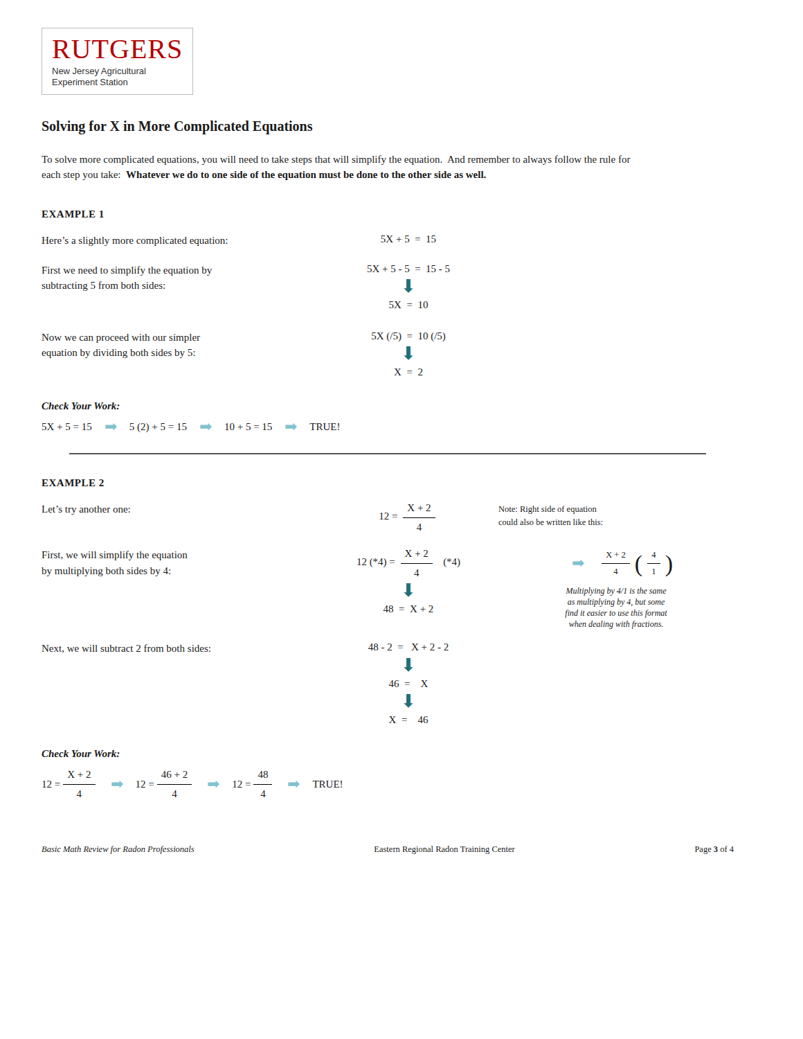RUTGERS
New Jersey Agricultural
Experiment Station
Solving for X in More Complicated Equations
To solve more complicated equations, you will need to take steps that will simplify the equation. And remember to always follow the rule for each step you take: Whatever we do to one side of the equation must be done to the other side as well.
EXAMPLE 1
Here’s a slightly more complicated equation:
5X + 5 = 15
First we need to simplify the equation by
subtracting 5 from both sides:
5X + 5 - 5 = 15 - 5 ⬇ 5X = 10
Now we can proceed with our simpler
equation by dividing both sides by 5:
5X (/5) = 10 (/5) ⬇ X = 2
Check Your Work:
5X + 5 = 15 ➡ 5 (2) + 5 = 15 ➡ 10 + 5 = 15 ➡ TRUE!
EXAMPLE 2
Let’s try another one:
12 = X + 2 4
Note: Right side of equation
could also be written like this:
First, we will simplify the equation
by multiplying both sides by 4:
12 (*4) = X + 2 4 (*4) ⬇ 48 = X + 2
➡ X + 2 4 ( 4 1 )
Multiplying by 4/1 is the same
as multiplying by 4, but some
find it easier to use this format
when dealing with fractions.
Next, we will subtract 2 from both sides:
48 - 2 = X + 2 - 2 ⬇ 46 = X ⬇ X = 46
Check Your Work:
12 = X + 2 4 ➡ 12 = 46 + 2 4 ➡ 12 = 48 4 ➡ TRUE!
Basic Math Review for Radon Professionals
Eastern Regional Radon Training Center
Page 3 of 4